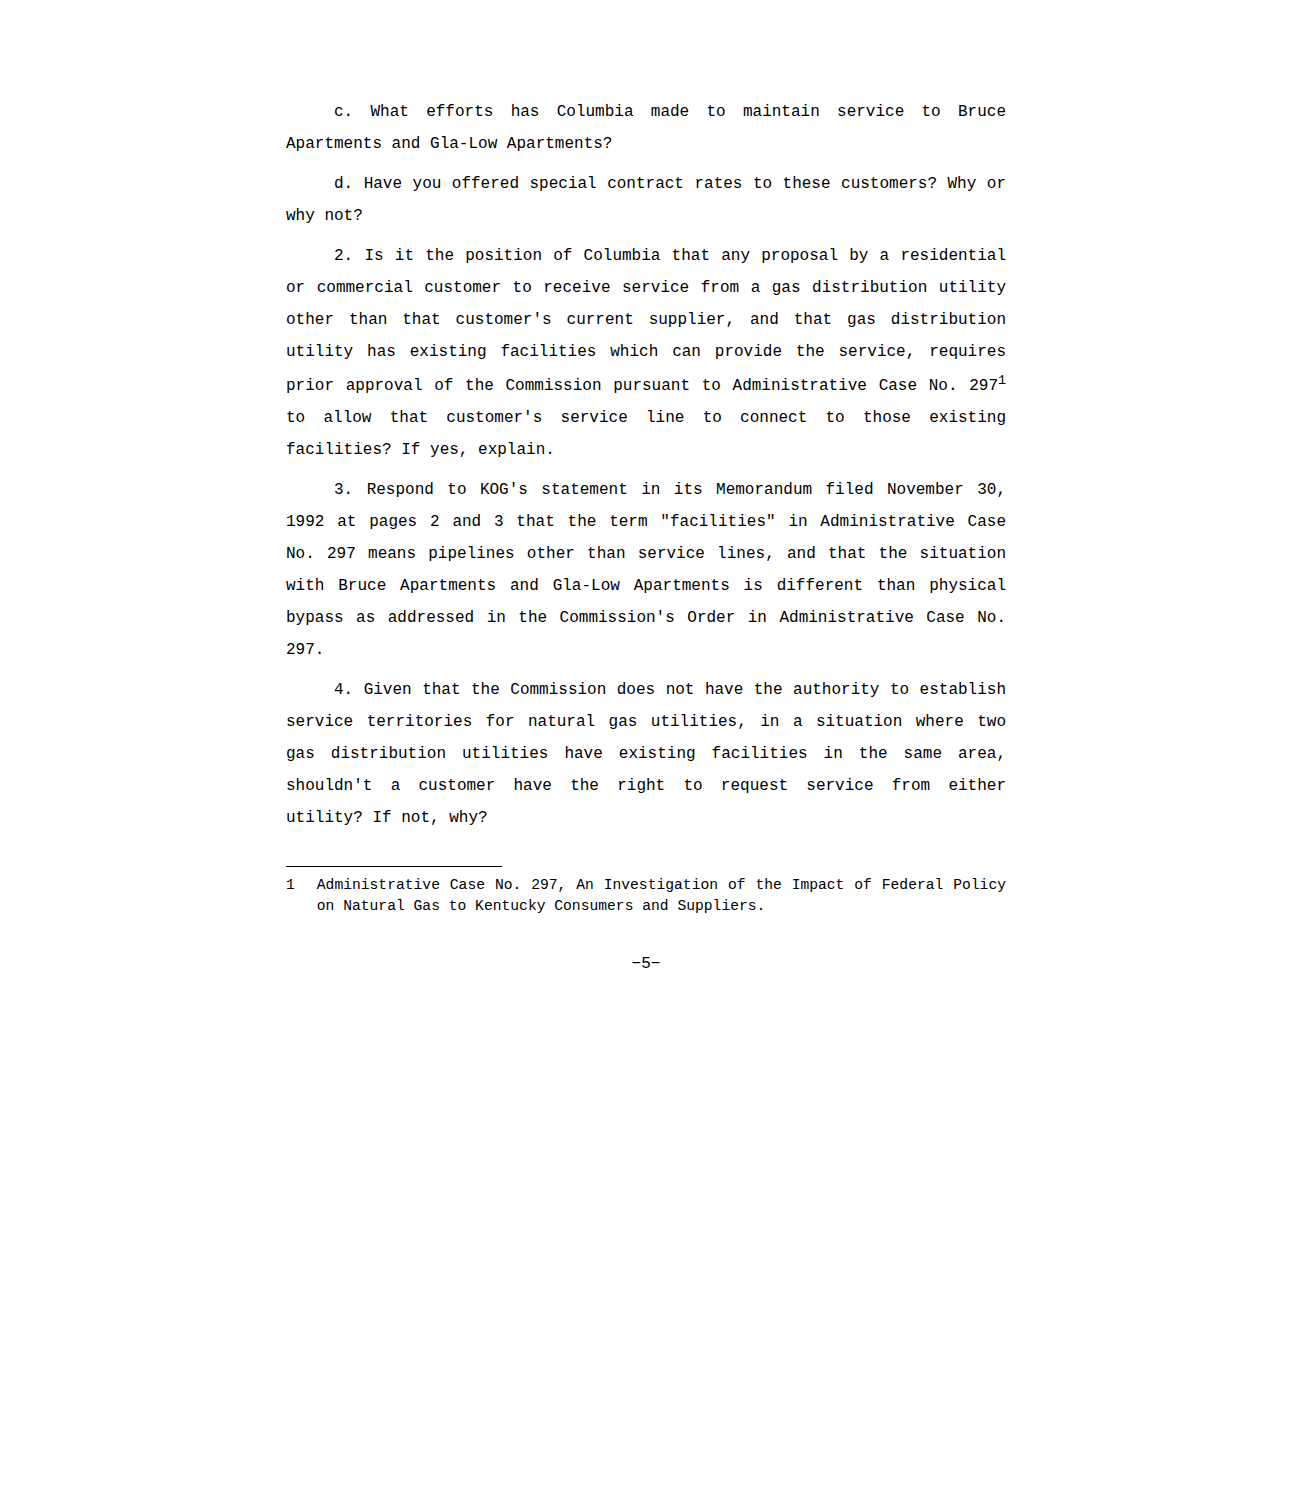c. What efforts has Columbia made to maintain service to Bruce Apartments and Gla-Low Apartments?
d. Have you offered special contract rates to these customers? Why or why not?
2. Is it the position of Columbia that any proposal by a residential or commercial customer to receive service from a gas distribution utility other than that customer's current supplier, and that gas distribution utility has existing facilities which can provide the service, requires prior approval of the Commission pursuant to Administrative Case No. 2971 to allow that customer's service line to connect to those existing facilities? If yes, explain.
3. Respond to KOG's statement in its Memorandum filed November 30, 1992 at pages 2 and 3 that the term "facilities" in Administrative Case No. 297 means pipelines other than service lines, and that the situation with Bruce Apartments and Gla-Low Apartments is different than physical bypass as addressed in the Commission's Order in Administrative Case No. 297.
4. Given that the Commission does not have the authority to establish service territories for natural gas utilities, in a situation where two gas distribution utilities have existing facilities in the same area, shouldn't a customer have the right to request service from either utility? If not, why?
1 Administrative Case No. 297, An Investigation of the Impact of Federal Policy on Natural Gas to Kentucky Consumers and Suppliers.
−5−